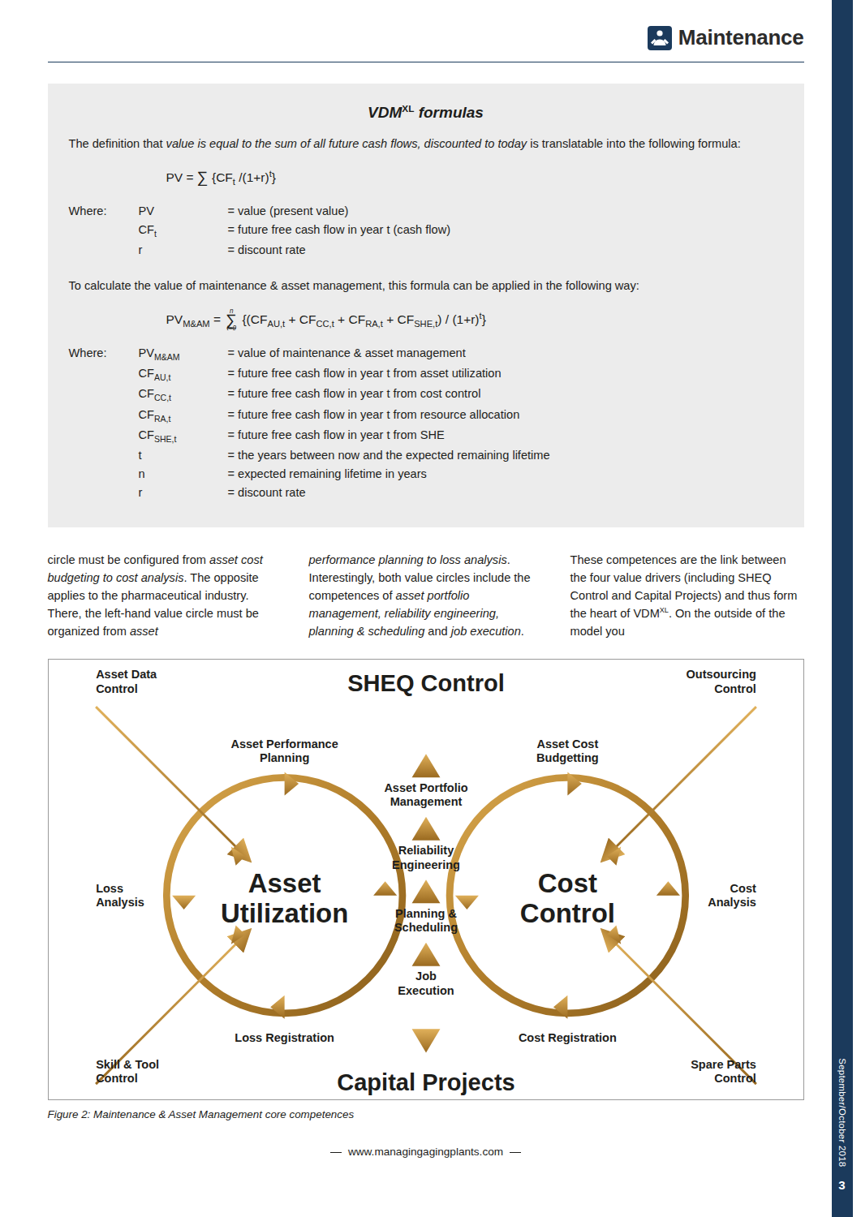September/October 2018
3
Maintenance
VDMXL formulas
The definition that value is equal to the sum of all future cash flows, discounted to today is translatable into the following formula:
PV = ∑ {CFt /(1+r)t}
Where:
PV
= value (present value)
CFt
= future free cash flow in year t (cash flow)
r
= discount rate
To calculate the value of maintenance & asset management, this formula can be applied in the following way:
PVM&AM = ∑nt=0 {(CFAU,t + CFCC,t + CFRA,t + CFSHE,t) / (1+r)t}
Where:
PVM&AM
= value of maintenance & asset management
CFAU,t
= future free cash flow in year t from asset utilization
CFCC,t
= future free cash flow in year t from cost control
CFRA,t
= future free cash flow in year t from resource allocation
CFSHE,t
= future free cash flow in year t from SHE
t
= the years between now and the expected remaining lifetime
n
= expected remaining lifetime in years
r
= discount rate
circle must be configured from asset cost budgeting to cost analysis. The opposite applies to the pharmaceutical industry. There, the left-hand value circle must be organized from asset
performance planning to loss analysis. Interestingly, both value circles include the competences of asset portfolio management, reliability engineering, planning & scheduling and job execution.
These competences are the link between the four value drivers (including SHEQ Control and Capital Projects) and thus form the heart of VDMXL. On the outside of the model you
SHEQ Control Capital Projects Asset Utilization Cost Control Asset Portfolio Management Reliability Engineering Planning & Scheduling Job Execution Asset Performance Planning Asset Cost Budgetting Loss Registration Cost Registration Asset Data Control Outsourcing Control Loss Analysis Cost Analysis Skill & Tool Control Spare Parts Control
Figure 2: Maintenance & Asset Management core competences
www.managingagingplants.com